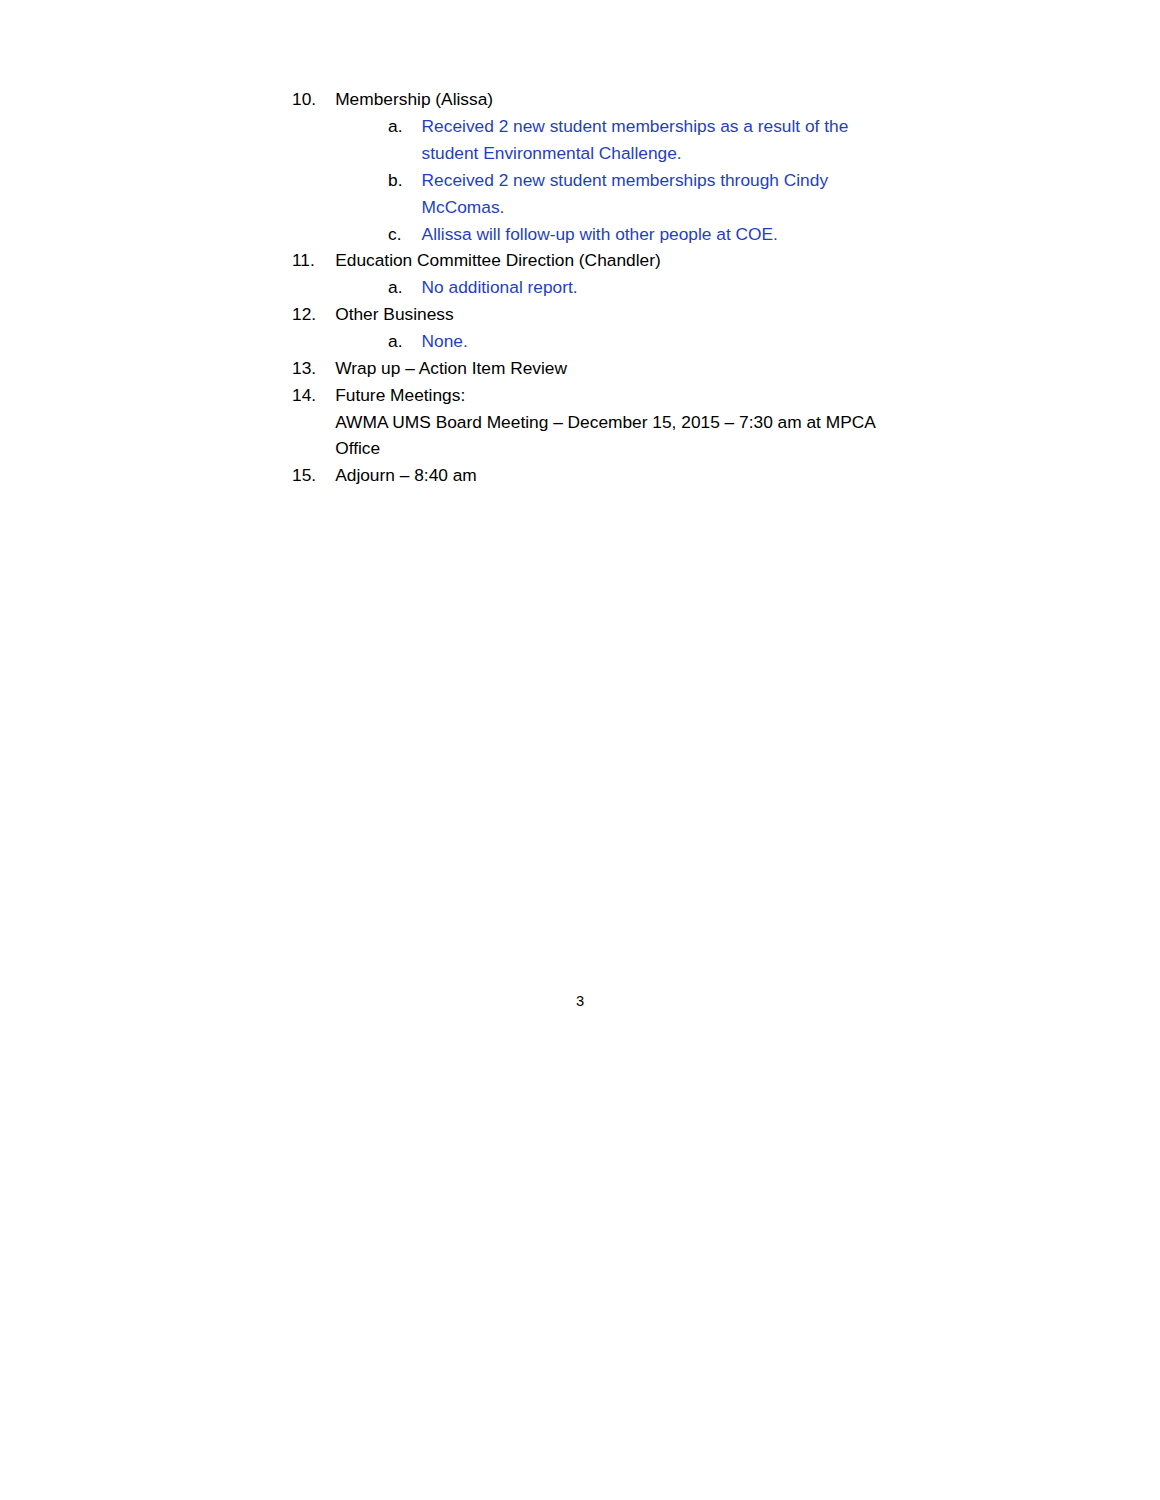Membership (Alissa)
Received 2 new student memberships as a result of the student Environmental Challenge.
Received 2 new student memberships through Cindy McComas.
Allissa will follow-up with other people at COE.
Education Committee Direction (Chandler)
No additional report.
Other Business
None.
Wrap up – Action Item Review
Future Meetings:
AWMA UMS Board Meeting – December 15, 2015 – 7:30 am at MPCA Office
Adjourn – 8:40 am
3